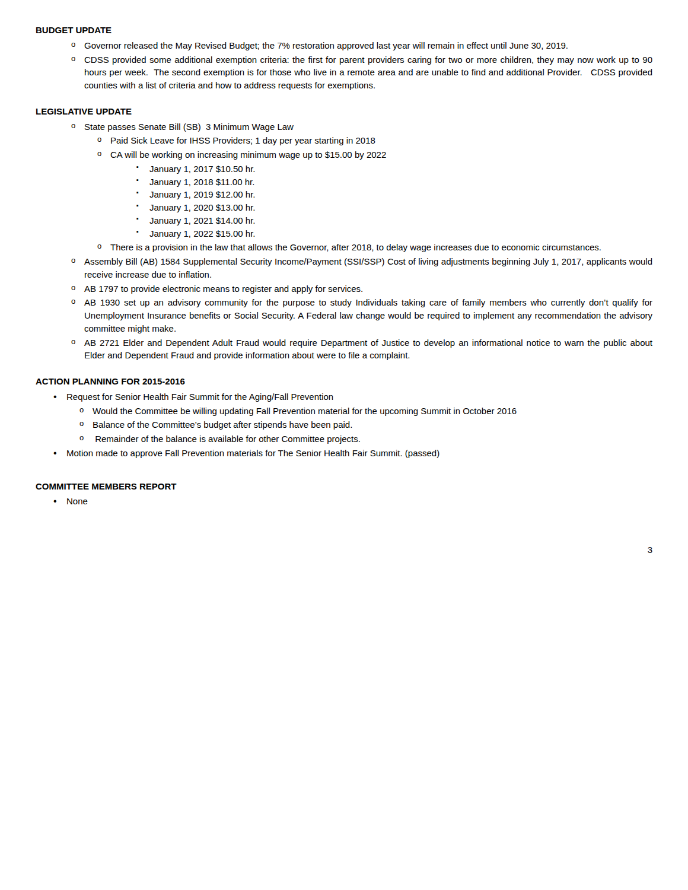Budget Update
Governor released the May Revised Budget; the 7% restoration approved last year will remain in effect until June 30, 2019.
CDSS provided some additional exemption criteria: the first for parent providers caring for two or more children, they may now work up to 90 hours per week. The second exemption is for those who live in a remote area and are unable to find and additional Provider. CDSS provided counties with a list of criteria and how to address requests for exemptions.
Legislative Update
State passes Senate Bill (SB) 3 Minimum Wage Law
Paid Sick Leave for IHSS Providers; 1 day per year starting in 2018
CA will be working on increasing minimum wage up to $15.00 by 2022
January 1, 2017 $10.50 hr.
January 1, 2018 $11.00 hr.
January 1, 2019 $12.00 hr.
January 1, 2020 $13.00 hr.
January 1, 2021 $14.00 hr.
January 1, 2022 $15.00 hr.
There is a provision in the law that allows the Governor, after 2018, to delay wage increases due to economic circumstances.
Assembly Bill (AB) 1584 Supplemental Security Income/Payment (SSI/SSP) Cost of living adjustments beginning July 1, 2017, applicants would receive increase due to inflation.
AB 1797 to provide electronic means to register and apply for services.
AB 1930 set up an advisory community for the purpose to study Individuals taking care of family members who currently don’t qualify for Unemployment Insurance benefits or Social Security. A Federal law change would be required to implement any recommendation the advisory committee might make.
AB 2721 Elder and Dependent Adult Fraud would require Department of Justice to develop an informational notice to warn the public about Elder and Dependent Fraud and provide information about were to file a complaint.
Action Planning for 2015-2016
Request for Senior Health Fair Summit for the Aging/Fall Prevention
Would the Committee be willing updating Fall Prevention material for the upcoming Summit in October 2016
Balance of the Committee’s budget after stipends have been paid.
Remainder of the balance is available for other Committee projects.
Motion made to approve Fall Prevention materials for The Senior Health Fair Summit. (passed)
Committee Members Report
None
3